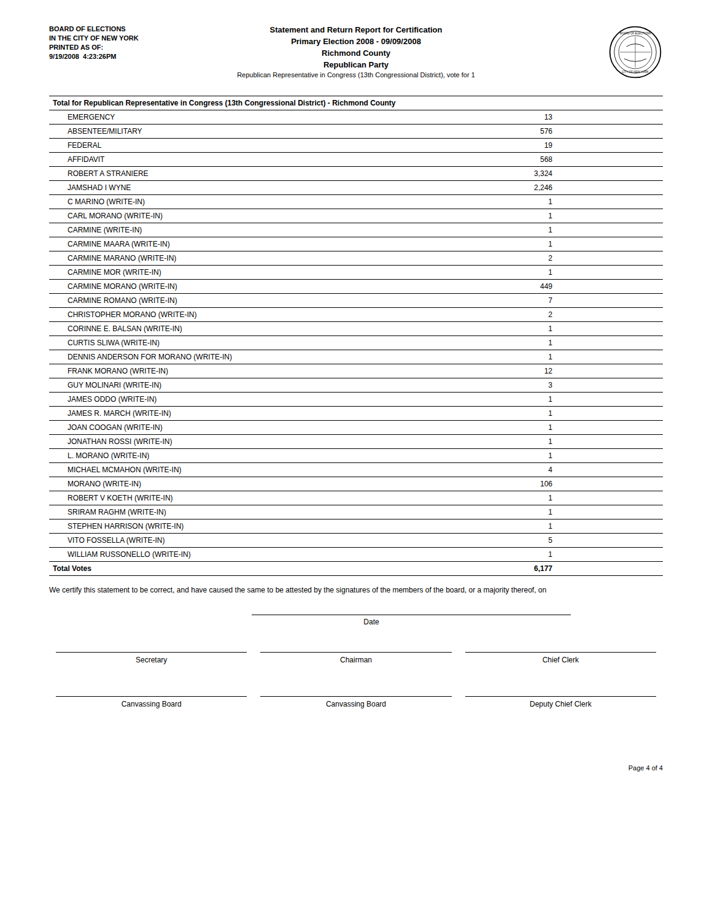BOARD OF ELECTIONS
IN THE CITY OF NEW YORK
PRINTED AS OF:
9/19/2008 4:23:26PM
Statement and Return Report for Certification
Primary Election 2008 - 09/09/2008
Richmond County
Republican Party
Republican Representative in Congress (13th Congressional District), vote for 1
BOARD OF ELECTIONS CITY OF NEW YORK
Total for Republican Representative in Congress (13th Congressional District) - Richmond County
| EMERGENCY | 13 |
| ABSENTEE/MILITARY | 576 |
| FEDERAL | 19 |
| AFFIDAVIT | 568 |
| ROBERT A STRANIERE | 3,324 |
| JAMSHAD I WYNE | 2,246 |
| C MARINO (WRITE-IN) | 1 |
| CARL MORANO (WRITE-IN) | 1 |
| CARMINE (WRITE-IN) | 1 |
| CARMINE MAARA (WRITE-IN) | 1 |
| CARMINE MARANO (WRITE-IN) | 2 |
| CARMINE MOR (WRITE-IN) | 1 |
| CARMINE MORANO (WRITE-IN) | 449 |
| CARMINE ROMANO (WRITE-IN) | 7 |
| CHRISTOPHER MORANO (WRITE-IN) | 2 |
| CORINNE E. BALSAN (WRITE-IN) | 1 |
| CURTIS SLIWA (WRITE-IN) | 1 |
| DENNIS ANDERSON FOR MORANO (WRITE-IN) | 1 |
| FRANK MORANO (WRITE-IN) | 12 |
| GUY MOLINARI (WRITE-IN) | 3 |
| JAMES ODDO (WRITE-IN) | 1 |
| JAMES R. MARCH (WRITE-IN) | 1 |
| JOAN COOGAN (WRITE-IN) | 1 |
| JONATHAN ROSSI (WRITE-IN) | 1 |
| L. MORANO (WRITE-IN) | 1 |
| MICHAEL MCMAHON (WRITE-IN) | 4 |
| MORANO (WRITE-IN) | 106 |
| ROBERT V KOETH (WRITE-IN) | 1 |
| SRIRAM RAGHM (WRITE-IN) | 1 |
| STEPHEN HARRISON (WRITE-IN) | 1 |
| VITO FOSSELLA (WRITE-IN) | 5 |
| WILLIAM RUSSONELLO (WRITE-IN) | 1 |
| Total Votes | 6,177 |
We certify this statement to be correct, and have caused the same to be attested by the signatures of the members of the board, or a majority thereof, on
Date
| Secretary | Chairman | Chief Clerk |
| Canvassing Board | Canvassing Board | Deputy Chief Clerk |
Page 4 of 4